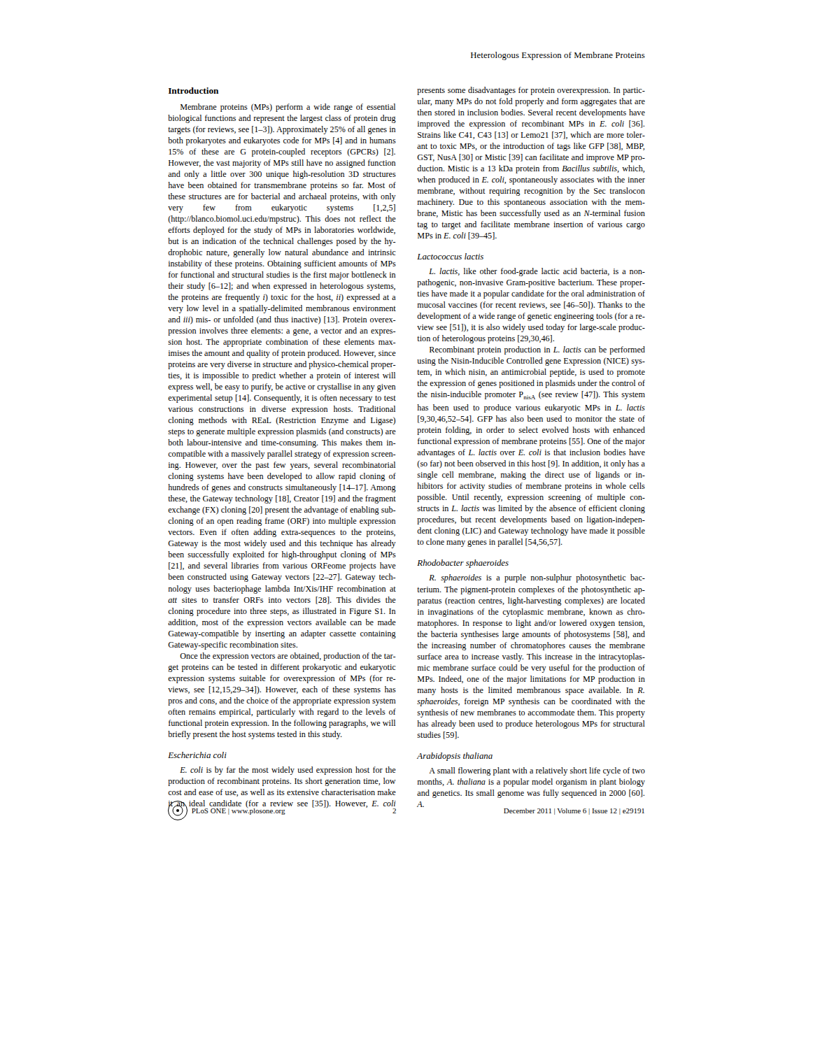Heterologous Expression of Membrane Proteins
Introduction
Membrane proteins (MPs) perform a wide range of essential biological functions and represent the largest class of protein drug targets (for reviews, see [1–3]). Approximately 25% of all genes in both prokaryotes and eukaryotes code for MPs [4] and in humans 15% of these are G protein-coupled receptors (GPCRs) [2]. However, the vast majority of MPs still have no assigned function and only a little over 300 unique high-resolution 3D structures have been obtained for transmembrane proteins so far. Most of these structures are for bacterial and archaeal proteins, with only very few from eukaryotic systems [1,2,5] (http://blanco.biomol.uci.edu/mpstruc). This does not reflect the efforts deployed for the study of MPs in laboratories worldwide, but is an indication of the technical challenges posed by the hydrophobic nature, generally low natural abundance and intrinsic instability of these proteins. Obtaining sufficient amounts of MPs for functional and structural studies is the first major bottleneck in their study [6–12]; and when expressed in heterologous systems, the proteins are frequently i) toxic for the host, ii) expressed at a very low level in a spatially-delimited membranous environment and iii) mis- or unfolded (and thus inactive) [13]. Protein overexpression involves three elements: a gene, a vector and an expression host. The appropriate combination of these elements maximises the amount and quality of protein produced. However, since proteins are very diverse in structure and physico-chemical properties, it is impossible to predict whether a protein of interest will express well, be easy to purify, be active or crystallise in any given experimental setup [14]. Consequently, it is often necessary to test various constructions in diverse expression hosts. Traditional cloning methods with REaL (Restriction Enzyme and Ligase) steps to generate multiple expression plasmids (and constructs) are both labour-intensive and time-consuming. This makes them incompatible with a massively parallel strategy of expression screening. However, over the past few years, several recombinatorial cloning systems have been developed to allow rapid cloning of hundreds of genes and constructs simultaneously [14–17]. Among these, the Gateway technology [18], Creator [19] and the fragment exchange (FX) cloning [20] present the advantage of enabling subcloning of an open reading frame (ORF) into multiple expression vectors. Even if often adding extra-sequences to the proteins, Gateway is the most widely used and this technique has already been successfully exploited for high-throughput cloning of MPs [21], and several libraries from various ORFeome projects have been constructed using Gateway vectors [22–27]. Gateway technology uses bacteriophage lambda Int/Xis/IHF recombination at att sites to transfer ORFs into vectors [28]. This divides the cloning procedure into three steps, as illustrated in Figure S1. In addition, most of the expression vectors available can be made Gateway-compatible by inserting an adapter cassette containing Gateway-specific recombination sites.
Once the expression vectors are obtained, production of the target proteins can be tested in different prokaryotic and eukaryotic expression systems suitable for overexpression of MPs (for reviews, see [12,15,29–34]). However, each of these systems has pros and cons, and the choice of the appropriate expression system often remains empirical, particularly with regard to the levels of functional protein expression. In the following paragraphs, we will briefly present the host systems tested in this study.
Escherichia coli
E. coli is by far the most widely used expression host for the production of recombinant proteins. Its short generation time, low cost and ease of use, as well as its extensive characterisation make it an ideal candidate (for a review see [35]). However, E. coli presents some disadvantages for protein overexpression. In particular, many MPs do not fold properly and form aggregates that are then stored in inclusion bodies. Several recent developments have improved the expression of recombinant MPs in E. coli [36]. Strains like C41, C43 [13] or Lemo21 [37], which are more tolerant to toxic MPs, or the introduction of tags like GFP [38], MBP, GST, NusA [30] or Mistic [39] can facilitate and improve MP production. Mistic is a 13 kDa protein from Bacillus subtilis, which, when produced in E. coli, spontaneously associates with the inner membrane, without requiring recognition by the Sec translocon machinery. Due to this spontaneous association with the membrane, Mistic has been successfully used as an N-terminal fusion tag to target and facilitate membrane insertion of various cargo MPs in E. coli [39–45].
Lactococcus lactis
L. lactis, like other food-grade lactic acid bacteria, is a non-pathogenic, non-invasive Gram-positive bacterium. These properties have made it a popular candidate for the oral administration of mucosal vaccines (for recent reviews, see [46–50]). Thanks to the development of a wide range of genetic engineering tools (for a review see [51]), it is also widely used today for large-scale production of heterologous proteins [29,30,46].
Recombinant protein production in L. lactis can be performed using the Nisin-Inducible Controlled gene Expression (NICE) system, in which nisin, an antimicrobial peptide, is used to promote the expression of genes positioned in plasmids under the control of the nisin-inducible promoter PnisA (see review [47]). This system has been used to produce various eukaryotic MPs in L. lactis [9,30,46,52–54]. GFP has also been used to monitor the state of protein folding, in order to select evolved hosts with enhanced functional expression of membrane proteins [55]. One of the major advantages of L. lactis over E. coli is that inclusion bodies have (so far) not been observed in this host [9]. In addition, it only has a single cell membrane, making the direct use of ligands or inhibitors for activity studies of membrane proteins in whole cells possible. Until recently, expression screening of multiple constructs in L. lactis was limited by the absence of efficient cloning procedures, but recent developments based on ligation-independent cloning (LIC) and Gateway technology have made it possible to clone many genes in parallel [54,56,57].
Rhodobacter sphaeroides
R. sphaeroides is a purple non-sulphur photosynthetic bacterium. The pigment-protein complexes of the photosynthetic apparatus (reaction centres, light-harvesting complexes) are located in invaginations of the cytoplasmic membrane, known as chromatophores. In response to light and/or lowered oxygen tension, the bacteria synthesises large amounts of photosystems [58], and the increasing number of chromatophores causes the membrane surface area to increase vastly. This increase in the intracytoplasmic membrane surface could be very useful for the production of MPs. Indeed, one of the major limitations for MP production in many hosts is the limited membranous space available. In R. sphaeroides, foreign MP synthesis can be coordinated with the synthesis of new membranes to accommodate them. This property has already been used to produce heterologous MPs for structural studies [59].
Arabidopsis thaliana
A small flowering plant with a relatively short life cycle of two months, A. thaliana is a popular model organism in plant biology and genetics. Its small genome was fully sequenced in 2000 [60]. A.
PLoS ONE | www.plosone.org
2
December 2011 | Volume 6 | Issue 12 | e29191